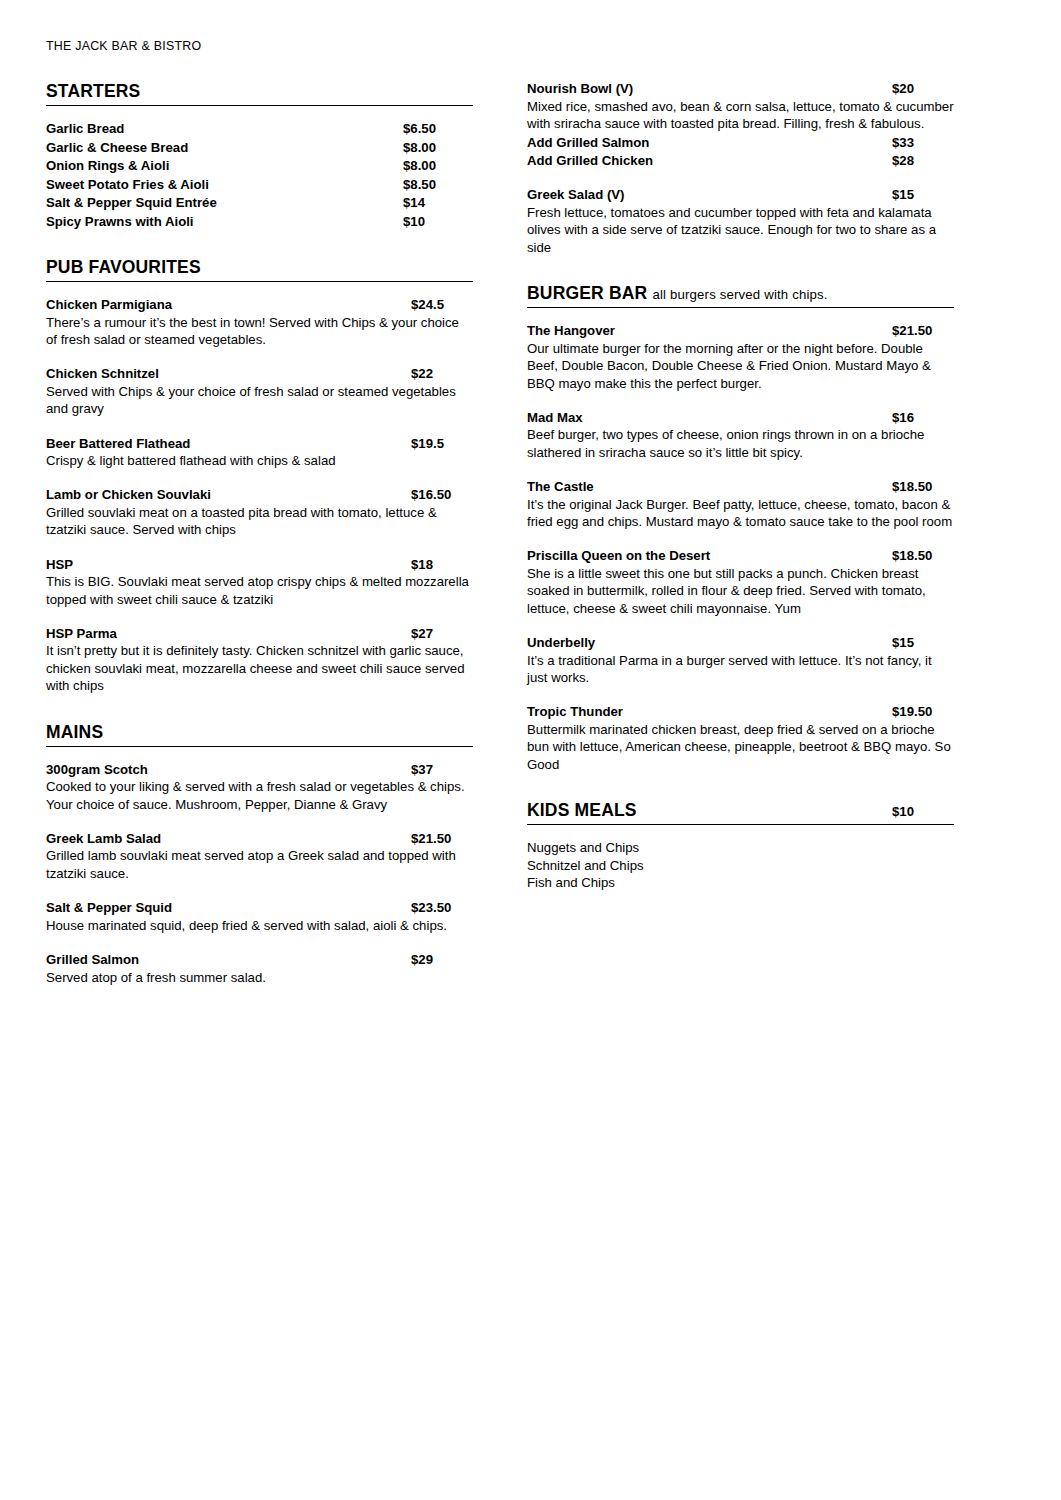THE JACK BAR & BISTRO
STARTERS
Garlic Bread$6.50
Garlic & Cheese Bread$8.00
Onion Rings & Aioli$8.00
Sweet Potato Fries & Aioli$8.50
Salt & Pepper Squid Entrée$14
Spicy Prawns with Aioli$10
PUB FAVOURITES
Chicken Parmigiana$24.5
There’s a rumour it’s the best in town! Served with Chips & your choice of fresh salad or steamed vegetables.
Chicken Schnitzel$22
Served with Chips & your choice of fresh salad or steamed vegetables and gravy
Beer Battered Flathead$19.5
Crispy & light battered flathead with chips & salad
Lamb or Chicken Souvlaki$16.50
Grilled souvlaki meat on a toasted pita bread with tomato, lettuce & tzatziki sauce. Served with chips
HSP$18
This is BIG. Souvlaki meat served atop crispy chips & melted mozzarella topped with sweet chili sauce & tzatziki
HSP Parma$27
It isn’t pretty but it is definitely tasty. Chicken schnitzel with garlic sauce, chicken souvlaki meat, mozzarella cheese and sweet chili sauce served with chips
MAINS
300gram Scotch$37
Cooked to your liking & served with a fresh salad or vegetables & chips. Your choice of sauce. Mushroom, Pepper, Dianne & Gravy
Greek Lamb Salad$21.50
Grilled lamb souvlaki meat served atop a Greek salad and topped with tzatziki sauce.
Salt & Pepper Squid$23.50
House marinated squid, deep fried & served with salad, aioli & chips.
Grilled Salmon$29
Served atop of a fresh summer salad.
Nourish Bowl (V)$20
Mixed rice, smashed avo, bean & corn salsa, lettuce, tomato & cucumber with sriracha sauce with toasted pita bread. Filling, fresh & fabulous.
Add Grilled Salmon$33
Add Grilled Chicken$28
Greek Salad (V)$15
Fresh lettuce, tomatoes and cucumber topped with feta and kalamata olives with a side serve of tzatziki sauce. Enough for two to share as a side
BURGER BAR all burgers served with chips.
The Hangover$21.50
Our ultimate burger for the morning after or the night before. Double Beef, Double Bacon, Double Cheese & Fried Onion. Mustard Mayo & BBQ mayo make this the perfect burger.
Mad Max$16
Beef burger, two types of cheese, onion rings thrown in on a brioche slathered in sriracha sauce so it’s little bit spicy.
The Castle$18.50
It’s the original Jack Burger. Beef patty, lettuce, cheese, tomato, bacon & fried egg and chips. Mustard mayo & tomato sauce take to the pool room
Priscilla Queen on the Desert$18.50
She is a little sweet this one but still packs a punch. Chicken breast soaked in buttermilk, rolled in flour & deep fried. Served with tomato, lettuce, cheese & sweet chili mayonnaise. Yum
Underbelly$15
It’s a traditional Parma in a burger served with lettuce. It’s not fancy, it just works.
Tropic Thunder$19.50
Buttermilk marinated chicken breast, deep fried & served on a brioche bun with lettuce, American cheese, pineapple, beetroot & BBQ mayo. So Good
KIDS MEALS
$10
Nuggets and Chips
Schnitzel and Chips
Fish and Chips